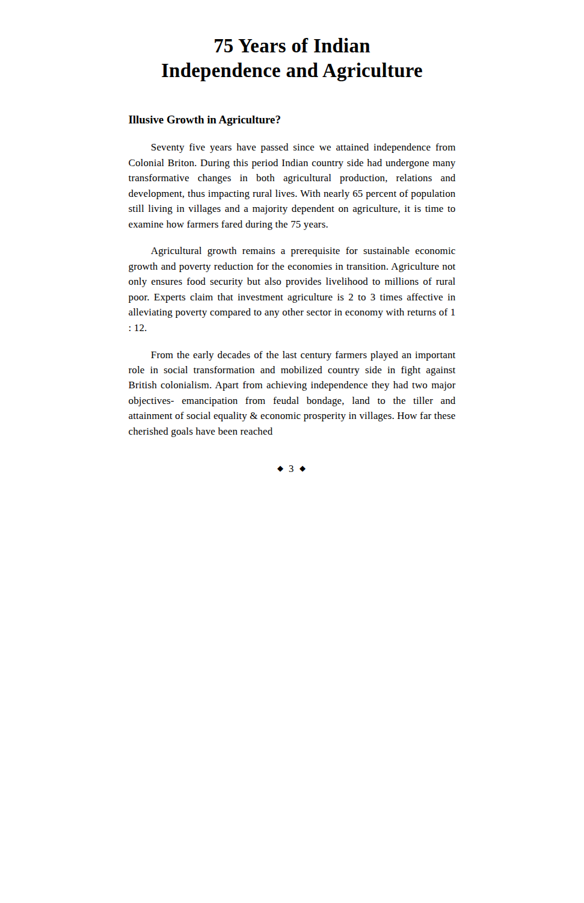75 Years of Indian Independence and Agriculture
Illusive Growth in Agriculture?
Seventy five years have passed since we attained independence from Colonial Briton. During this period Indian country side had undergone many transformative changes in both agricultural production, relations and development, thus impacting rural lives. With nearly 65 percent of population still living in villages and a majority dependent on agriculture, it is time to examine how farmers fared during the 75 years.
Agricultural growth remains a prerequisite for sustainable economic growth and poverty reduction for the economies in transition. Agriculture not only ensures food security but also provides livelihood to millions of rural poor. Experts claim that investment agriculture is 2 to 3 times affective in alleviating poverty compared to any other sector in economy with returns of 1 : 12.
From the early decades of the last century farmers played an important role in social transformation and mobilized country side in fight against British colonialism. Apart from achieving independence they had two major objectives- emancipation from feudal bondage, land to the tiller and attainment of social equality & economic prosperity in villages. How far these cherished goals have been reached
◆3◆